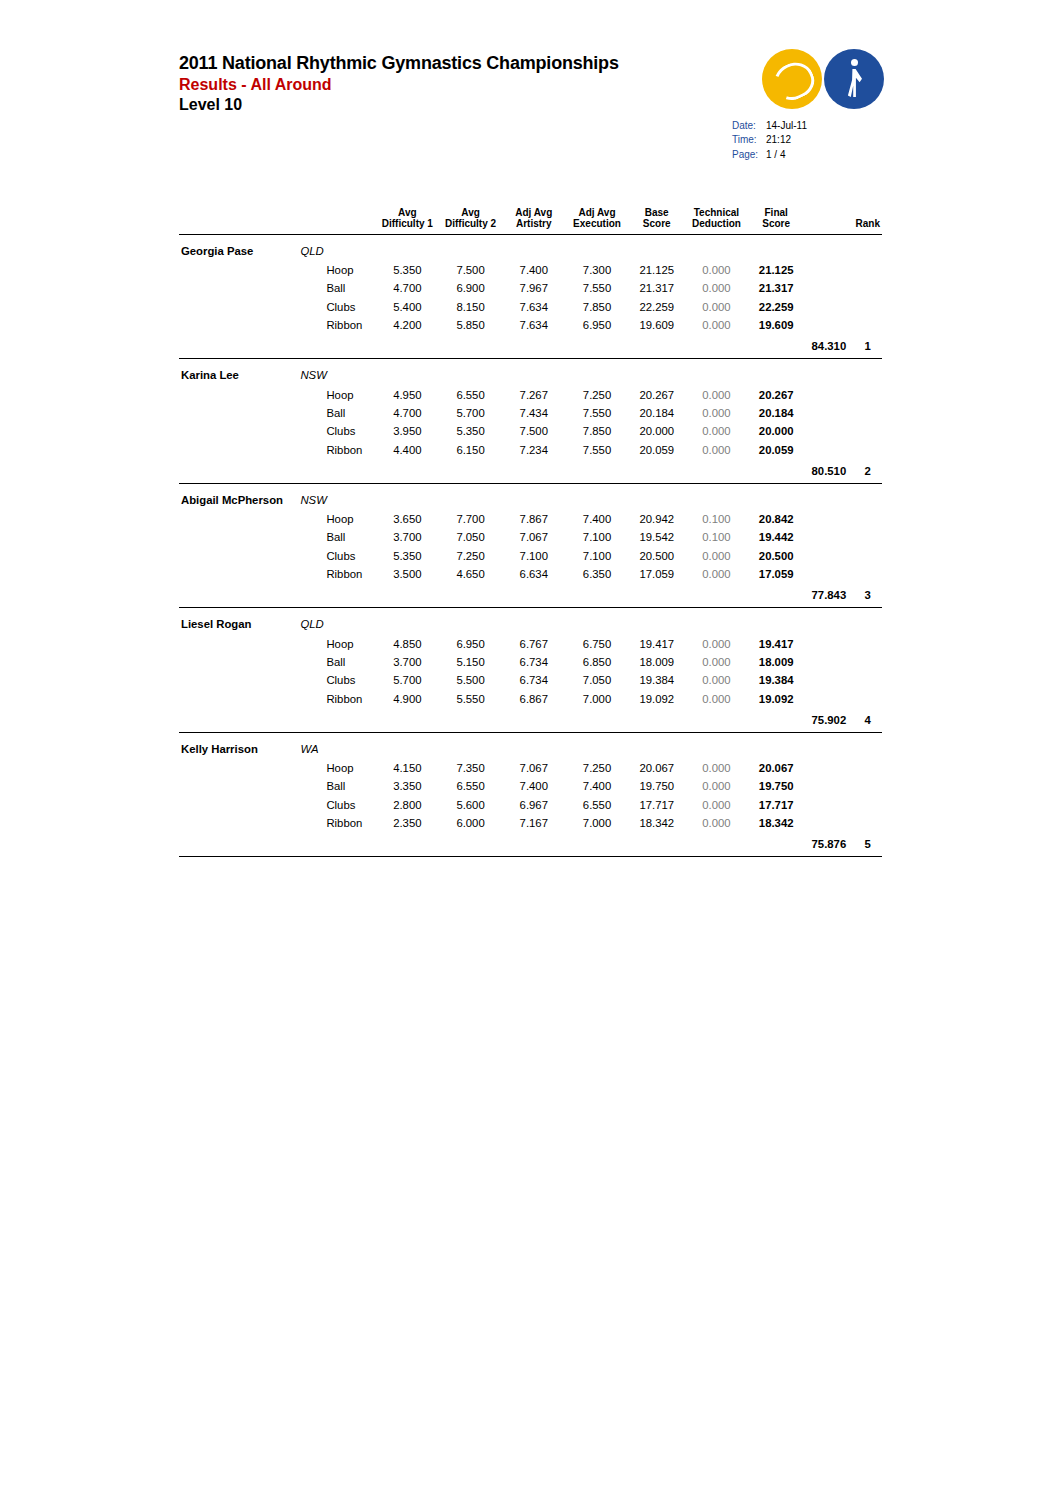2011 National Rhythmic Gymnastics Championships
Results - All Around
Level 10
Date: 14-Jul-11
Time: 21:12
Page: 1 / 4
| | | Avg Difficulty 1 | Avg Difficulty 2 | Adj Avg Artistry | Adj Avg Execution | Base Score | Technical Deduction | Final Score | | Rank |
| --- | --- | --- | --- | --- | --- | --- | --- | --- | --- | --- |
| Georgia Pase | QLD | |
| | Hoop | 5.350 | 7.500 | 7.400 | 7.300 | 21.125 | 0.000 | 21.125 | | |
| | Ball | 4.700 | 6.900 | 7.967 | 7.550 | 21.317 | 0.000 | 21.317 | | |
| | Clubs | 5.400 | 8.150 | 7.634 | 7.850 | 22.259 | 0.000 | 22.259 | | |
| | Ribbon | 4.200 | 5.850 | 7.634 | 6.950 | 19.609 | 0.000 | 19.609 | | |
| | 84.310 | 1 |
| Karina Lee | NSW | |
| | Hoop | 4.950 | 6.550 | 7.267 | 7.250 | 20.267 | 0.000 | 20.267 | | |
| | Ball | 4.700 | 5.700 | 7.434 | 7.550 | 20.184 | 0.000 | 20.184 | | |
| | Clubs | 3.950 | 5.350 | 7.500 | 7.850 | 20.000 | 0.000 | 20.000 | | |
| | Ribbon | 4.400 | 6.150 | 7.234 | 7.550 | 20.059 | 0.000 | 20.059 | | |
| | 80.510 | 2 |
| Abigail McPherson | NSW | |
| | Hoop | 3.650 | 7.700 | 7.867 | 7.400 | 20.942 | 0.100 | 20.842 | | |
| | Ball | 3.700 | 7.050 | 7.067 | 7.100 | 19.542 | 0.100 | 19.442 | | |
| | Clubs | 5.350 | 7.250 | 7.100 | 7.100 | 20.500 | 0.000 | 20.500 | | |
| | Ribbon | 3.500 | 4.650 | 6.634 | 6.350 | 17.059 | 0.000 | 17.059 | | |
| | 77.843 | 3 |
| Liesel Rogan | QLD | |
| | Hoop | 4.850 | 6.950 | 6.767 | 6.750 | 19.417 | 0.000 | 19.417 | | |
| | Ball | 3.700 | 5.150 | 6.734 | 6.850 | 18.009 | 0.000 | 18.009 | | |
| | Clubs | 5.700 | 5.500 | 6.734 | 7.050 | 19.384 | 0.000 | 19.384 | | |
| | Ribbon | 4.900 | 5.550 | 6.867 | 7.000 | 19.092 | 0.000 | 19.092 | | |
| | 75.902 | 4 |
| Kelly Harrison | WA | |
| | Hoop | 4.150 | 7.350 | 7.067 | 7.250 | 20.067 | 0.000 | 20.067 | | |
| | Ball | 3.350 | 6.550 | 7.400 | 7.400 | 19.750 | 0.000 | 19.750 | | |
| | Clubs | 2.800 | 5.600 | 6.967 | 6.550 | 17.717 | 0.000 | 17.717 | | |
| | Ribbon | 2.350 | 6.000 | 7.167 | 7.000 | 18.342 | 0.000 | 18.342 | | |
| | 75.876 | 5 |